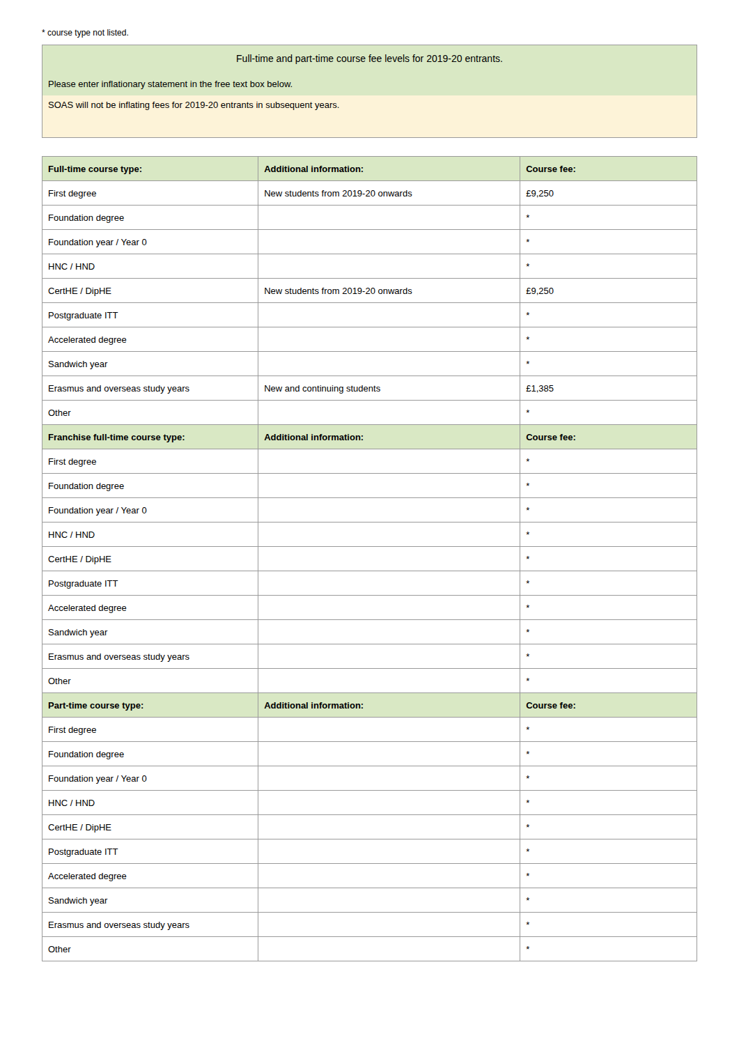* course type not listed.
| Full-time and part-time course fee levels for 2019-20 entrants. |
| Please enter inflationary statement in the free text box below. |
| SOAS will not be inflating fees for 2019-20 entrants in subsequent years. |
| Full-time course type: | Additional information: | Course fee: |
| First degree | New students from 2019-20 onwards | £9,250 |
| Foundation degree | | * |
| Foundation year / Year 0 | | * |
| HNC / HND | | * |
| CertHE / DipHE | New students from 2019-20 onwards | £9,250 |
| Postgraduate ITT | | * |
| Accelerated degree | | * |
| Sandwich year | | * |
| Erasmus and overseas study years | New and continuing students | £1,385 |
| Other | | * |
| Franchise full-time course type: | Additional information: | Course fee: |
| First degree | | * |
| Foundation degree | | * |
| Foundation year / Year 0 | | * |
| HNC / HND | | * |
| CertHE / DipHE | | * |
| Postgraduate ITT | | * |
| Accelerated degree | | * |
| Sandwich year | | * |
| Erasmus and overseas study years | | * |
| Other | | * |
| Part-time course type: | Additional information: | Course fee: |
| First degree | | * |
| Foundation degree | | * |
| Foundation year / Year 0 | | * |
| HNC / HND | | * |
| CertHE / DipHE | | * |
| Postgraduate ITT | | * |
| Accelerated degree | | * |
| Sandwich year | | * |
| Erasmus and overseas study years | | * |
| Other | | * |